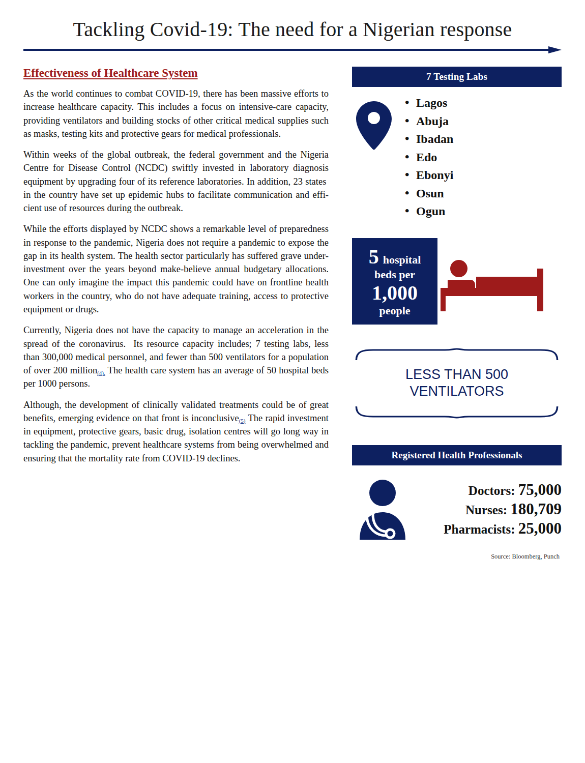Tackling Covid-19: The need for a Nigerian response
Effectiveness of Healthcare System
As the world continues to combat COVID-19, there has been massive efforts to increase healthcare capacity. This includes a focus on intensive-care capacity, providing ventilators and building stocks of other critical medical supplies such as masks, testing kits and protective gears for medical professionals.
Within weeks of the global outbreak, the federal government and the Nigeria Centre for Disease Control (NCDC) swiftly invested in laboratory diagnosis equipment by upgrading four of its reference laboratories. In addition, 23 states in the country have set up epidemic hubs to facilitate communication and efficient use of resources during the outbreak.
While the efforts displayed by NCDC shows a remarkable level of preparedness in response to the pandemic, Nigeria does not require a pandemic to expose the gap in its health system. The health sector particularly has suffered grave underinvestment over the years beyond make-believe annual budgetary allocations. One can only imagine the impact this pandemic could have on frontline health workers in the country, who do not have adequate training, access to protective equipment or drugs.
Currently, Nigeria does not have the capacity to manage an acceleration in the spread of the coronavirus. Its resource capacity includes; 7 testing labs, less than 300,000 medical personnel, and fewer than 500 ventilators for a population of over 200 million(4). The health care system has an average of 50 hospital beds per 1000 persons.
Although, the development of clinically validated treatments could be of great benefits, emerging evidence on that front is inconclusive(5) The rapid investment in equipment, protective gears, basic drug, isolation centres will go long way in tackling the pandemic, prevent healthcare systems from being overwhelmed and ensuring that the mortality rate from COVID-19 declines.
7 Testing Labs
Lagos
Abuja
Ibadan
Edo
Ebonyi
Osun
Ogun
5 hospital
beds per
1,000
people
LESS THAN 500
VENTILATORS
Registered Health Professionals
Doctors: 75,000
Nurses: 180,709
Pharmacists: 25,000
Source: Bloomberg, Punch